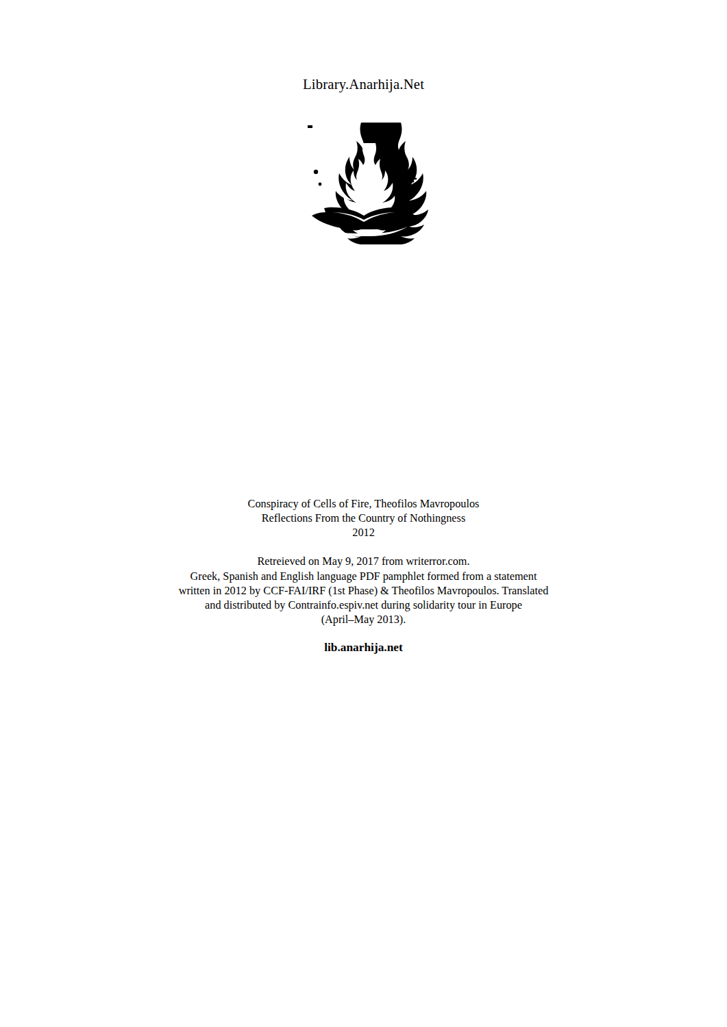Library.Anarhija.Net
Conspiracy of Cells of Fire, Theofilos Mavropoulos
Reflections From the Country of Nothingness
2012
Retreieved on May 9, 2017 from writerror.com.
Greek, Spanish and English language PDF pamphlet formed from a statement
written in 2012 by CCF-FAI/IRF (1st Phase) & Theofilos Mavropoulos. Translated
and distributed by Contrainfo.espiv.net during solidarity tour in Europe
(April–May 2013).
lib.anarhija.net